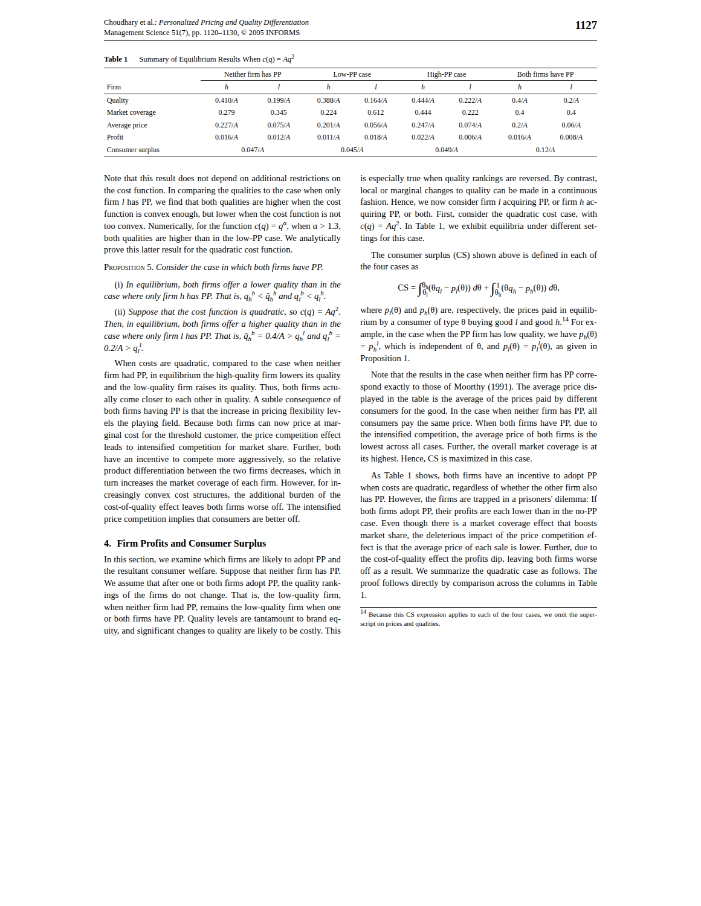Choudhary et al.: Personalized Pricing and Quality Differentiation
Management Science 51(7), pp. 1120–1130, © 2005 INFORMS
1127
Table 1 Summary of Equilibrium Results When c(q) = Aq2
| | Neither firm has PP | Low-PP case | High-PP case | Both firms have PP |
| --- | --- | --- | --- | --- |
| Firm | h | l | h | l | h | l | h | l |
| Quality | 0.410/ A | 0.199/ A | 0.388/ A | 0.164/ A | 0.444/ A | 0.222/ A | 0.4/ A | 0.2/ A |
| Market coverage | 0.279 | 0.345 | 0.224 | 0.612 | 0.444 | 0.222 | 0.4 | 0.4 |
| Average price | 0.227/ A | 0.075/ A | 0.201/ A | 0.056/ A | 0.247/ A | 0.074/ A | 0.2/ A | 0.06/ A |
| Profit | 0.016/ A | 0.012/ A | 0.011/ A | 0.018/ A | 0.022/ A | 0.006/ A | 0.016/ A | 0.008/ A |
| Consumer surplus | 0.047/ A | 0.045/ A | 0.049/ A | 0.12/ A |
Note that this result does not depend on additional restrictions on the cost function. In comparing the qualities to the case when only firm l has PP, we find that both qualities are higher when the cost function is convex enough, but lower when the cost function is not too convex. Numerically, for the function c(q) = qα, when α > 1.3, both qualities are higher than in the low-PP case. We analytically prove this latter result for the quadratic cost function.
Proposition 5. Consider the case in which both firms have PP.
(i) In equilibrium, both firms offer a lower quality than in the case where only firm h has PP. That is, qhb < q̂hh and qlb < qlh.
(ii) Suppose that the cost function is quadratic, so c(q) = Aq2. Then, in equilibrium, both firms offer a higher quality than in the case where only firm l has PP. That is, q̂hb = 0.4/A > qhl and qlb = 0.2/A > qll.
When costs are quadratic, compared to the case when neither firm had PP, in equilibrium the high-quality firm lowers its quality and the low-quality firm raises its quality. Thus, both firms actually come closer to each other in quality. A subtle consequence of both firms having PP is that the increase in pricing flexibility levels the playing field. Because both firms can now price at marginal cost for the threshold customer, the price competition effect leads to intensified competition for market share. Further, both have an incentive to compete more aggressively, so the relative product differentiation between the two firms decreases, which in turn increases the market coverage of each firm. However, for increasingly convex cost structures, the additional burden of the cost-of-quality effect leaves both firms worse off. The intensified price competition implies that consumers are better off.
4. Firm Profits and Consumer Surplus
In this section, we examine which firms are likely to adopt PP and the resultant consumer welfare. Suppose that neither firm has PP. We assume that after one or both firms adopt PP, the quality rankings of the firms do not change. That is, the low-quality firm, when neither firm had PP, remains the low-quality firm when one or both firms have PP. Quality levels are tantamount to brand equity, and significant changes to quality are likely to be costly. This is especially true when quality rankings are reversed. By contrast, local or marginal changes to quality can be made in a continuous fashion. Hence, we now consider firm l acquiring PP, or firm h acquiring PP, or both. First, consider the quadratic cost case, with c(q) = Aq2. In Table 1, we exhibit equilibria under different settings for this case.
The consumer surplus (CS) shown above is defined in each of the four cases as
CS = ∫θh θl(θql − pl(θ)) dθ + ∫1 θh(θqh − ph(θ)) dθ,
where pl(θ) and ph(θ) are, respectively, the prices paid in equilibrium by a consumer of type θ buying good l and good h.14 For example, in the case when the PP firm has low quality, we have ph(θ) = phl, which is independent of θ, and pl(θ) = pll(θ), as given in Proposition 1.
Note that the results in the case when neither firm has PP correspond exactly to those of Moorthy (1991). The average price displayed in the table is the average of the prices paid by different consumers for the good. In the case when neither firm has PP, all consumers pay the same price. When both firms have PP, due to the intensified competition, the average price of both firms is the lowest across all cases. Further, the overall market coverage is at its highest. Hence, CS is maximized in this case.
As Table 1 shows, both firms have an incentive to adopt PP when costs are quadratic, regardless of whether the other firm also has PP. However, the firms are trapped in a prisoners' dilemma: If both firms adopt PP, their profits are each lower than in the no-PP case. Even though there is a market coverage effect that boosts market share, the deleterious impact of the price competition effect is that the average price of each sale is lower. Further, due to the cost-of-quality effect the profits dip, leaving both firms worse off as a result. We summarize the quadratic case as follows. The proof follows directly by comparison across the columns in Table 1.
14 Because this CS expression applies to each of the four cases, we omit the superscript on prices and qualities.